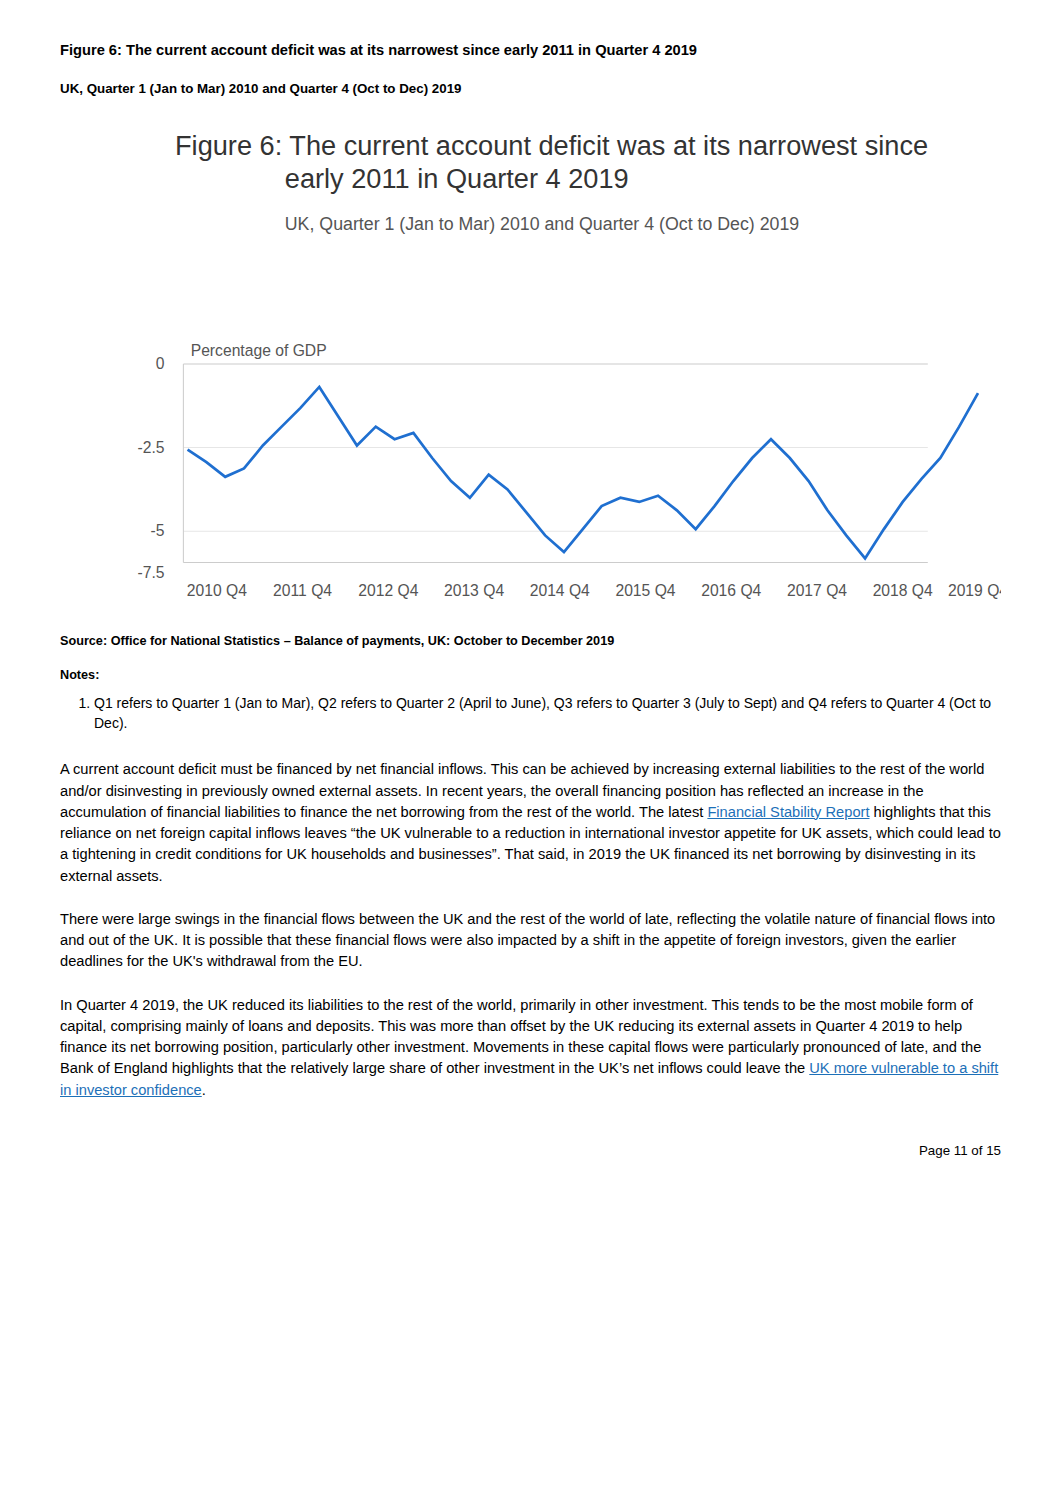Figure 6: The current account deficit was at its narrowest since early 2011 in Quarter 4 2019
UK, Quarter 1 (Jan to Mar) 2010 and Quarter 4 (Oct to Dec) 2019
Figure 6: The current account deficit was at its narrowest since early 2011 in Quarter 4 2019 UK, Quarter 1 (Jan to Mar) 2010 and Quarter 4 (Oct to Dec) 2019. Percentage of GDP. Figure 6: The current account deficit was at its narrowest since early 2011 in Quarter 4 2019 UK, Quarter 1 (Jan to Mar) 2010 and Quarter 4 (Oct to Dec) 2019 Percentage of GDP 0 -2.5 -5 -7.5 2010 Q4 2011 Q4 2012 Q4 2013 Q4 2014 Q4 2015 Q4 2016 Q4 2017 Q4 2018 Q4 2019 Q4
Source: Office for National Statistics – Balance of payments, UK: October to December 2019
Notes:
Q1 refers to Quarter 1 (Jan to Mar), Q2 refers to Quarter 2 (April to June), Q3 refers to Quarter 3 (July to Sept) and Q4 refers to Quarter 4 (Oct to Dec).
A current account deficit must be financed by net financial inflows. This can be achieved by increasing external liabilities to the rest of the world and/or disinvesting in previously owned external assets. In recent years, the overall financing position has reflected an increase in the accumulation of financial liabilities to finance the net borrowing from the rest of the world. The latest Financial Stability Report highlights that this reliance on net foreign capital inflows leaves “the UK vulnerable to a reduction in international investor appetite for UK assets, which could lead to a tightening in credit conditions for UK households and businesses”. That said, in 2019 the UK financed its net borrowing by disinvesting in its external assets.
There were large swings in the financial flows between the UK and the rest of the world of late, reflecting the volatile nature of financial flows into and out of the UK. It is possible that these financial flows were also impacted by a shift in the appetite of foreign investors, given the earlier deadlines for the UK's withdrawal from the EU.
In Quarter 4 2019, the UK reduced its liabilities to the rest of the world, primarily in other investment. This tends to be the most mobile form of capital, comprising mainly of loans and deposits. This was more than offset by the UK reducing its external assets in Quarter 4 2019 to help finance its net borrowing position, particularly other investment. Movements in these capital flows were particularly pronounced of late, and the Bank of England highlights that the relatively large share of other investment in the UK’s net inflows could leave the UK more vulnerable to a shift in investor confidence.
Page 11 of 15